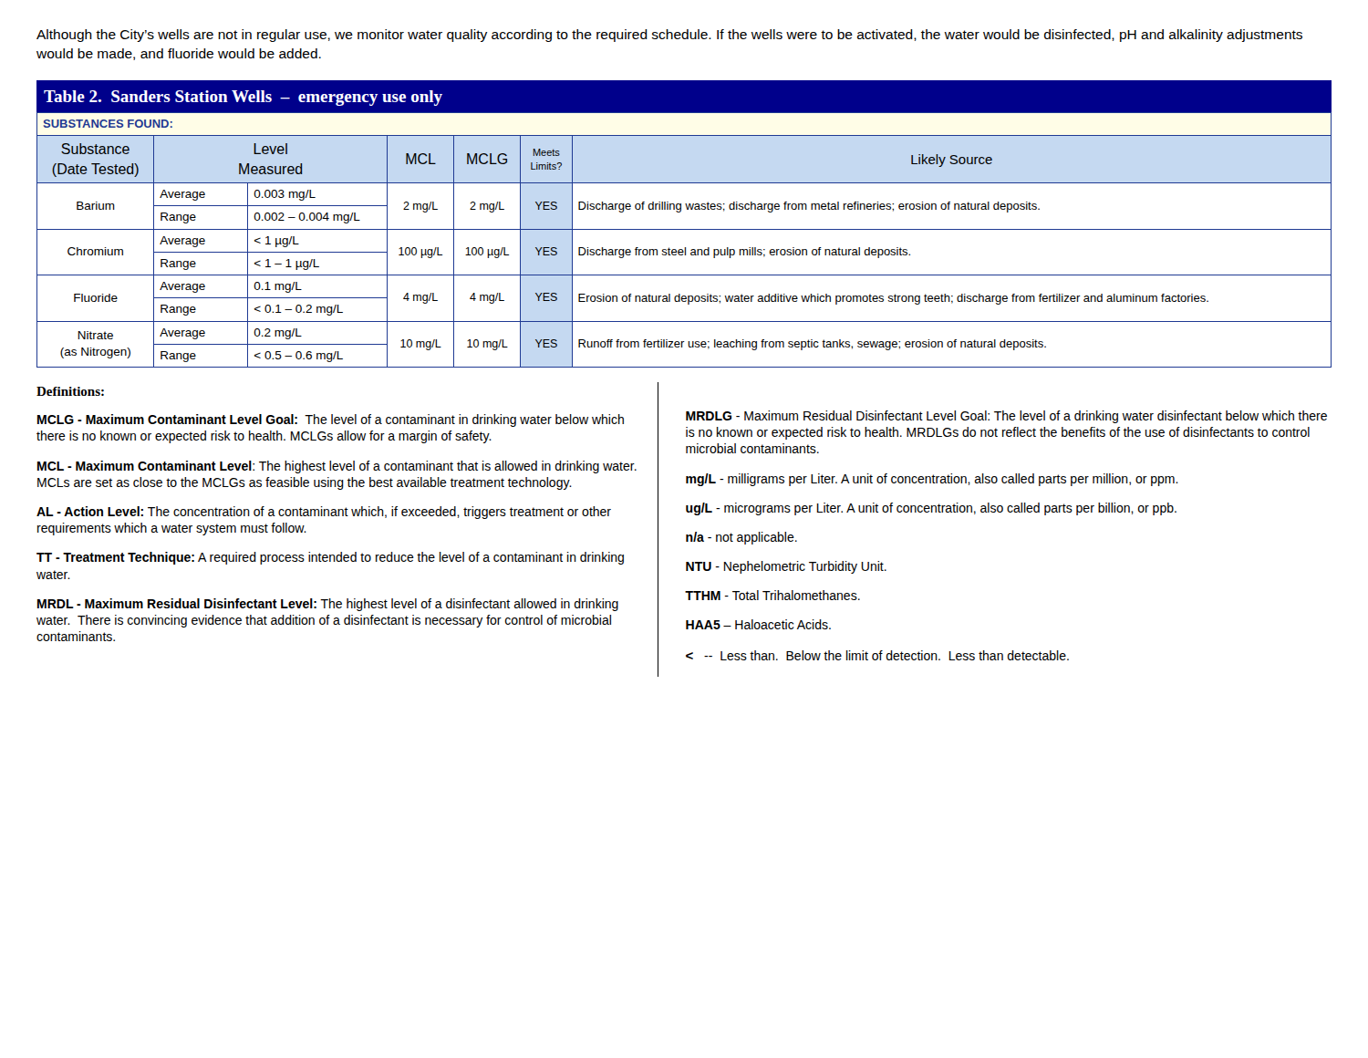Although the City’s wells are not in regular use, we monitor water quality according to the required schedule. If the wells were to be activated, the water would be disinfected, pH and alkalinity adjustments would be made, and fluoride would be added.
Table 2. Sanders Station Wells – emergency use only
| SUBSTANCES FOUND: |
| Substance (Date Tested) | Level Measured | MCL | MCLG | Meets Limits? | Likely Source |
| Barium | Average | 0.003 mg/L | 2 mg/L | 2 mg/L | YES | Discharge of drilling wastes; discharge from metal refineries; erosion of natural deposits. |
| Range | 0.002 – 0.004 mg/L |
| Chromium | Average | < 1 µg/L | 100 µg/L | 100 µg/L | YES | Discharge from steel and pulp mills; erosion of natural deposits. |
| Range | < 1 – 1 µg/L |
| Fluoride | Average | 0.1 mg/L | 4 mg/L | 4 mg/L | YES | Erosion of natural deposits; water additive which promotes strong teeth; discharge from fertilizer and aluminum factories. |
| Range | < 0.1 – 0.2 mg/L |
| Nitrate (as Nitrogen) | Average | 0.2 mg/L | 10 mg/L | 10 mg/L | YES | Runoff from fertilizer use; leaching from septic tanks, sewage; erosion of natural deposits. |
| Range | < 0.5 – 0.6 mg/L |
Definitions:
MCLG - Maximum Contaminant Level Goal: The level of a contaminant in drinking water below which there is no known or expected risk to health. MCLGs allow for a margin of safety.
MCL - Maximum Contaminant Level: The highest level of a contaminant that is allowed in drinking water. MCLs are set as close to the MCLGs as feasible using the best available treatment technology.
AL - Action Level: The concentration of a contaminant which, if exceeded, triggers treatment or other requirements which a water system must follow.
TT - Treatment Technique: A required process intended to reduce the level of a contaminant in drinking water.
MRDL - Maximum Residual Disinfectant Level: The highest level of a disinfectant allowed in drinking water. There is convincing evidence that addition of a disinfectant is necessary for control of microbial contaminants.
MRDLG - Maximum Residual Disinfectant Level Goal: The level of a drinking water disinfectant below which there is no known or expected risk to health. MRDLGs do not reflect the benefits of the use of disinfectants to control microbial contaminants.
mg/L - milligrams per Liter. A unit of concentration, also called parts per million, or ppm.
ug/L - micrograms per Liter. A unit of concentration, also called parts per billion, or ppb.
n/a - not applicable.
NTU - Nephelometric Turbidity Unit.
TTHM - Total Trihalomethanes.
HAA5 – Haloacetic Acids.
< -- Less than. Below the limit of detection. Less than detectable.